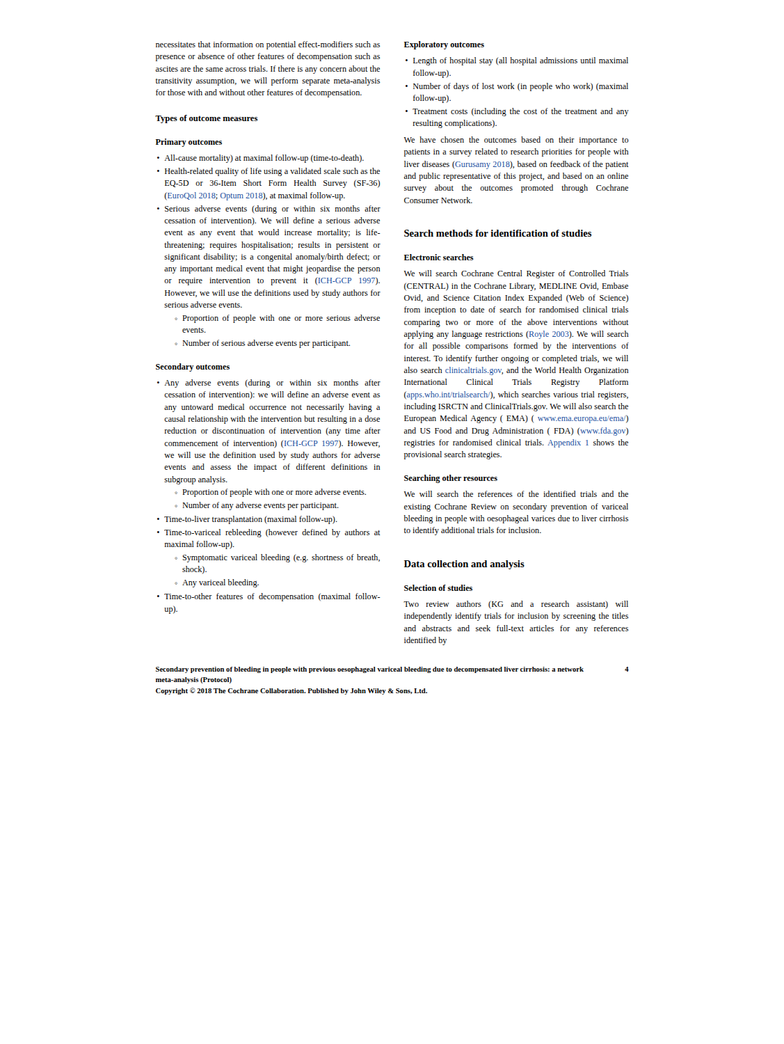necessitates that information on potential effect-modifiers such as presence or absence of other features of decompensation such as ascites are the same across trials. If there is any concern about the transitivity assumption, we will perform separate meta-analysis for those with and without other features of decompensation.
Types of outcome measures
Primary outcomes
All-cause mortality) at maximal follow-up (time-to-death).
Health-related quality of life using a validated scale such as the EQ-5D or 36-Item Short Form Health Survey (SF-36) (EuroQol 2018; Optum 2018), at maximal follow-up.
Serious adverse events (during or within six months after cessation of intervention). We will define a serious adverse event as any event that would increase mortality; is life-threatening; requires hospitalisation; results in persistent or significant disability; is a congenital anomaly/birth defect; or any important medical event that might jeopardise the person or require intervention to prevent it (ICH-GCP 1997). However, we will use the definitions used by study authors for serious adverse events.
Proportion of people with one or more serious adverse events.
Number of serious adverse events per participant.
Secondary outcomes
Any adverse events (during or within six months after cessation of intervention): we will define an adverse event as any untoward medical occurrence not necessarily having a causal relationship with the intervention but resulting in a dose reduction or discontinuation of intervention (any time after commencement of intervention) (ICH-GCP 1997). However, we will use the definition used by study authors for adverse events and assess the impact of different definitions in subgroup analysis.
Proportion of people with one or more adverse events.
Number of any adverse events per participant.
Time-to-liver transplantation (maximal follow-up).
Time-to-variceal rebleeding (however defined by authors at maximal follow-up).
Symptomatic variceal bleeding (e.g. shortness of breath, shock).
Any variceal bleeding.
Time-to-other features of decompensation (maximal follow-up).
Exploratory outcomes
Length of hospital stay (all hospital admissions until maximal follow-up).
Number of days of lost work (in people who work) (maximal follow-up).
Treatment costs (including the cost of the treatment and any resulting complications).
We have chosen the outcomes based on their importance to patients in a survey related to research priorities for people with liver diseases (Gurusamy 2018), based on feedback of the patient and public representative of this project, and based on an online survey about the outcomes promoted through Cochrane Consumer Network.
Search methods for identification of studies
Electronic searches
We will search Cochrane Central Register of Controlled Trials (CENTRAL) in the Cochrane Library, MEDLINE Ovid, Embase Ovid, and Science Citation Index Expanded (Web of Science) from inception to date of search for randomised clinical trials comparing two or more of the above interventions without applying any language restrictions (Royle 2003). We will search for all possible comparisons formed by the interventions of interest. To identify further ongoing or completed trials, we will also search clinicaltrials.gov, and the World Health Organization International Clinical Trials Registry Platform (apps.who.int/trialsearch/), which searches various trial registers, including ISRCTN and ClinicalTrials.gov. We will also search the European Medical Agency ( EMA) ( www.ema.europa.eu/ema/) and US Food and Drug Administration ( FDA) (www.fda.gov) registries for randomised clinical trials. Appendix 1 shows the provisional search strategies.
Searching other resources
We will search the references of the identified trials and the existing Cochrane Review on secondary prevention of variceal bleeding in people with oesophageal varices due to liver cirrhosis to identify additional trials for inclusion.
Data collection and analysis
Selection of studies
Two review authors (KG and a research assistant) will independently identify trials for inclusion by screening the titles and abstracts and seek full-text articles for any references identified by
4 Secondary prevention of bleeding in people with previous oesophageal variceal bleeding due to decompensated liver cirrhosis: a network
meta-analysis (Protocol) Copyright © 2018 The Cochrane Collaboration. Published by John Wiley & Sons, Ltd.